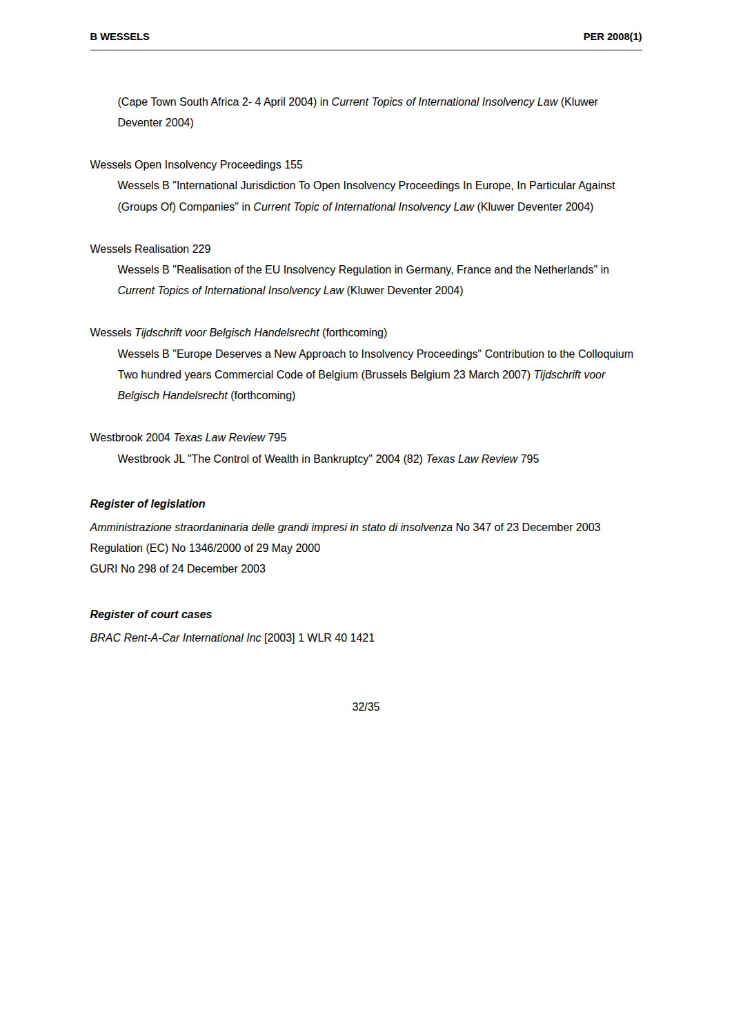B WESSELS PER 2008(1)
(Cape Town South Africa 2- 4 April 2004) in Current Topics of International Insolvency Law (Kluwer Deventer 2004)
Wessels Open Insolvency Proceedings 155
Wessels B "International Jurisdiction To Open Insolvency Proceedings In Europe, In Particular Against (Groups Of) Companies" in Current Topic of International Insolvency Law (Kluwer Deventer 2004)
Wessels Realisation 229
Wessels B "Realisation of the EU Insolvency Regulation in Germany, France and the Netherlands" in Current Topics of International Insolvency Law (Kluwer Deventer 2004)
Wessels Tijdschrift voor Belgisch Handelsrecht (forthcoming)
Wessels B "Europe Deserves a New Approach to Insolvency Proceedings" Contribution to the Colloquium Two hundred years Commercial Code of Belgium (Brussels Belgium 23 March 2007) Tijdschrift voor Belgisch Handelsrecht (forthcoming)
Westbrook 2004 Texas Law Review 795
Westbrook JL "The Control of Wealth in Bankruptcy" 2004 (82) Texas Law Review 795
Register of legislation
Amministrazione straordaninaria delle grandi impresi in stato di insolvenza No 347 of 23 December 2003
Regulation (EC) No 1346/2000 of 29 May 2000
GURI No 298 of 24 December 2003
Register of court cases
BRAC Rent-A-Car International Inc [2003] 1 WLR 40 1421
32/35